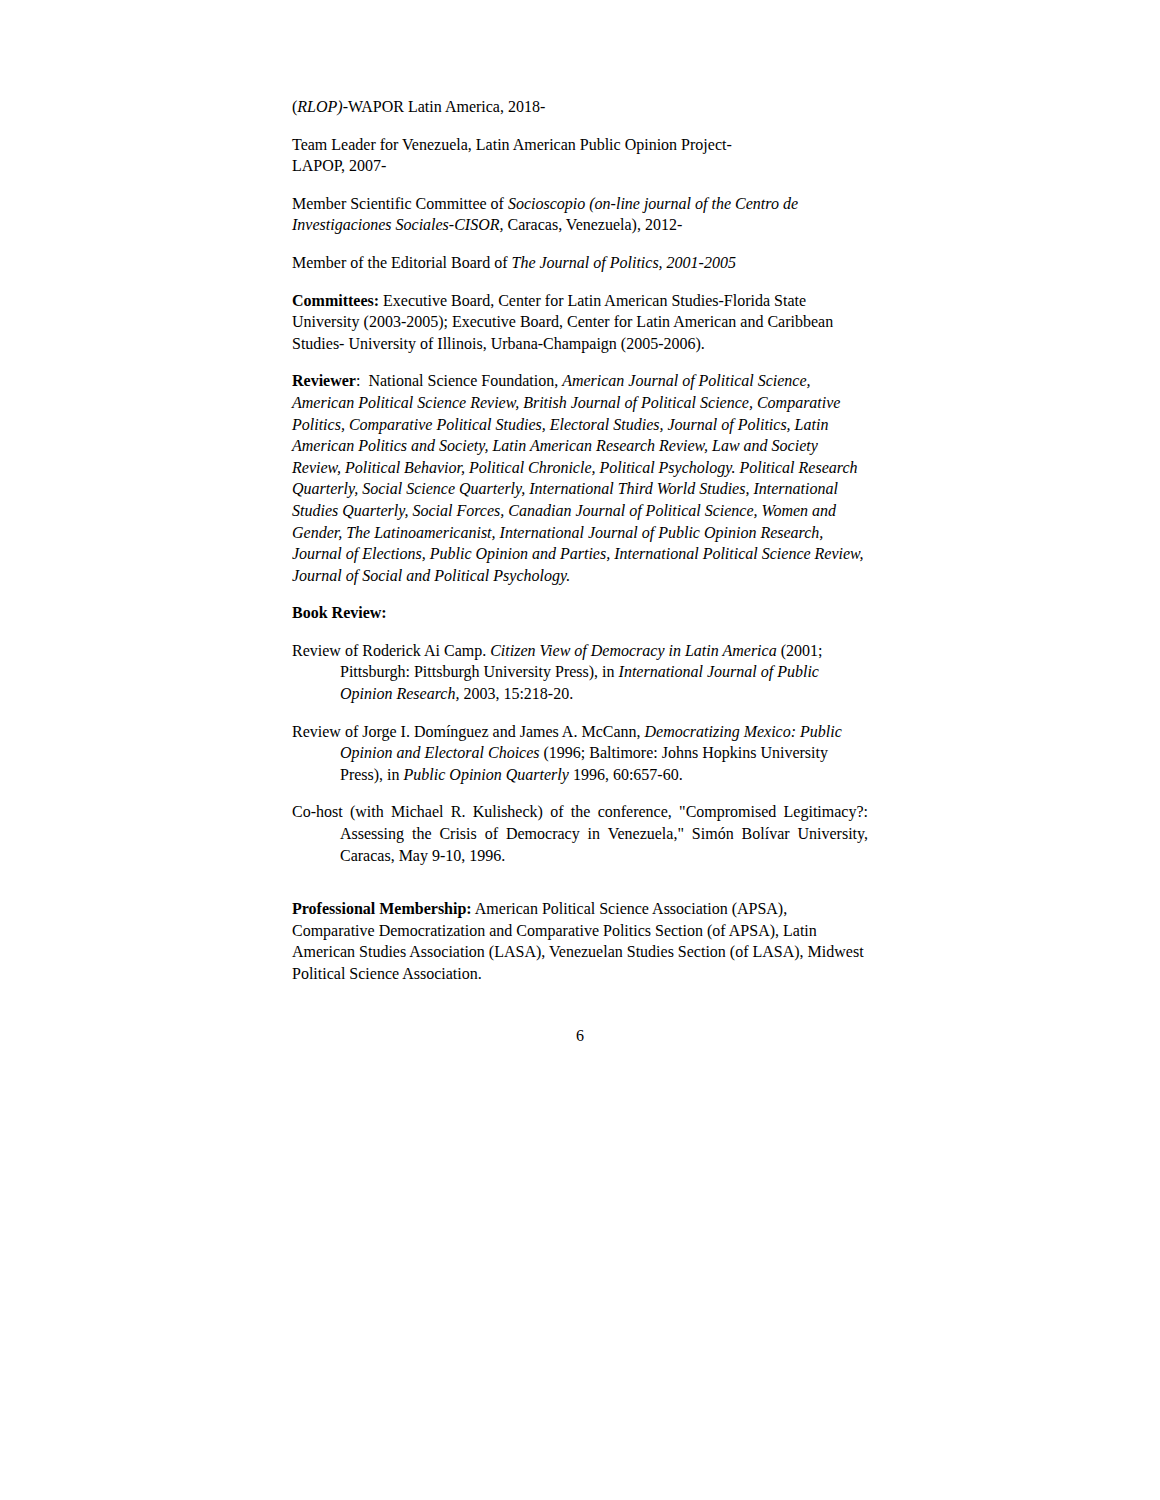(RLOP)-WAPOR Latin America, 2018-
Team Leader for Venezuela, Latin American Public Opinion Project-
LAPOP, 2007-
Member Scientific Committee of Socioscopio (on-line journal of the Centro de Investigaciones Sociales-CISOR, Caracas, Venezuela), 2012-
Member of the Editorial Board of The Journal of Politics, 2001-2005
Committees: Executive Board, Center for Latin American Studies-Florida State University (2003-2005); Executive Board, Center for Latin American and Caribbean Studies- University of Illinois, Urbana-Champaign (2005-2006).
Reviewer: National Science Foundation, American Journal of Political Science, American Political Science Review, British Journal of Political Science, Comparative Politics, Comparative Political Studies, Electoral Studies, Journal of Politics, Latin American Politics and Society, Latin American Research Review, Law and Society Review, Political Behavior, Political Chronicle, Political Psychology. Political Research Quarterly, Social Science Quarterly, International Third World Studies, International Studies Quarterly, Social Forces, Canadian Journal of Political Science, Women and Gender, The Latinoamericanist, International Journal of Public Opinion Research, Journal of Elections, Public Opinion and Parties, International Political Science Review, Journal of Social and Political Psychology.
Book Review:
Review of Roderick Ai Camp. Citizen View of Democracy in Latin America (2001; Pittsburgh: Pittsburgh University Press), in International Journal of Public Opinion Research, 2003, 15:218-20.
Review of Jorge I. Domínguez and James A. McCann, Democratizing Mexico: Public Opinion and Electoral Choices (1996; Baltimore: Johns Hopkins University Press), in Public Opinion Quarterly 1996, 60:657-60.
Co-host (with Michael R. Kulisheck) of the conference, "Compromised Legitimacy?: Assessing the Crisis of Democracy in Venezuela," Simón Bolívar University, Caracas, May 9-10, 1996.
Professional Membership: American Political Science Association (APSA), Comparative Democratization and Comparative Politics Section (of APSA), Latin American Studies Association (LASA), Venezuelan Studies Section (of LASA), Midwest Political Science Association.
6